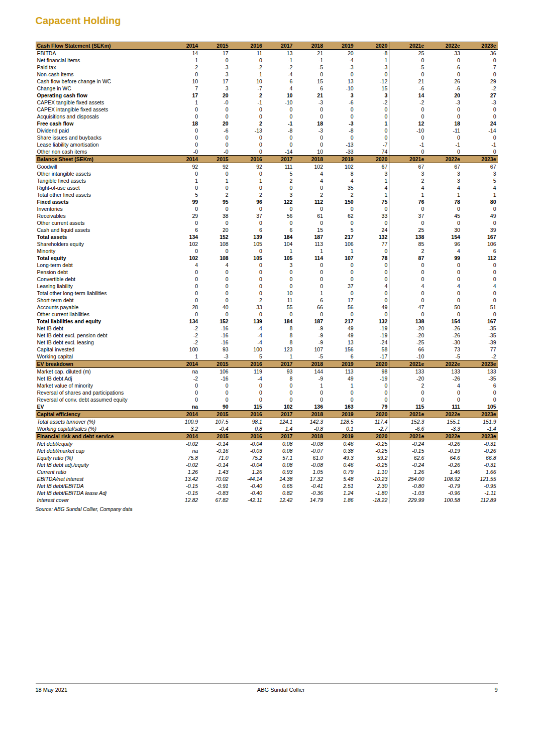Capacent Holding
| Cash Flow Statement (SEKm) | 2014 | 2015 | 2016 | 2017 | 2018 | 2019 | 2020 | 2021e | 2022e | 2023e |
| EBITDA | 14 | 17 | 11 | 13 | 21 | 20 | -8 | 25 | 33 | 36 |
| Net financial items | -1 | -0 | 0 | -1 | -1 | -4 | -1 | -0 | -0 | -0 |
| Paid tax | -2 | -3 | -2 | -2 | -5 | -3 | -3 | -5 | -6 | -7 |
| Non-cash items | 0 | 3 | 1 | -4 | 0 | 0 | 0 | 0 | 0 | 0 |
| Cash flow before change in WC | 10 | 17 | 10 | 6 | 15 | 13 | -12 | 21 | 26 | 29 |
| Change in WC | 7 | 3 | -7 | 4 | 6 | -10 | 15 | -6 | -6 | -2 |
| Operating cash flow | 17 | 20 | 2 | 10 | 21 | 3 | 3 | 14 | 20 | 27 |
| CAPEX tangible fixed assets | 1 | -0 | -1 | -10 | -3 | -6 | -2 | -2 | -3 | -3 |
| CAPEX intangible fixed assets | 0 | 0 | 0 | 0 | 0 | 0 | 0 | 0 | 0 | 0 |
| Acquisitions and disposals | 0 | 0 | 0 | 0 | 0 | 0 | 0 | 0 | 0 | 0 |
| Free cash flow | 18 | 20 | 2 | -1 | 18 | -3 | 1 | 12 | 18 | 24 |
| Dividend paid | 0 | -6 | -13 | -8 | -3 | -8 | 0 | -10 | -11 | -14 |
| Share issues and buybacks | 0 | 0 | 0 | 0 | 0 | 0 | 0 | 0 | 0 | 0 |
| Lease liability amortisation | 0 | 0 | 0 | 0 | 0 | -13 | -7 | -1 | -1 | -1 |
| Other non cash items | -0 | -0 | 0 | -14 | 10 | -33 | 74 | 0 | 0 | 0 |
| Balance Sheet (SEKm) | 2014 | 2015 | 2016 | 2017 | 2018 | 2019 | 2020 | 2021e | 2022e | 2023e |
| Goodwill | 92 | 92 | 92 | 111 | 102 | 102 | 67 | 67 | 67 | 67 |
| Other intangible assets | 0 | 0 | 0 | 5 | 4 | 8 | 3 | 3 | 3 | 3 |
| Tangible fixed assets | 1 | 1 | 1 | 2 | 4 | 4 | 1 | 2 | 3 | 5 |
| Right-of-use asset | 0 | 0 | 0 | 0 | 0 | 35 | 4 | 4 | 4 | 4 |
| Total other fixed assets | 5 | 2 | 2 | 3 | 2 | 2 | 1 | 1 | 1 | 1 |
| Fixed assets | 99 | 95 | 96 | 122 | 112 | 150 | 75 | 76 | 78 | 80 |
| Inventories | 0 | 0 | 0 | 0 | 0 | 0 | 0 | 0 | 0 | 0 |
| Receivables | 29 | 38 | 37 | 56 | 61 | 62 | 33 | 37 | 45 | 49 |
| Other current assets | 0 | 0 | 0 | 0 | 0 | 0 | 0 | 0 | 0 | 0 |
| Cash and liquid assets | 6 | 20 | 6 | 6 | 15 | 5 | 24 | 25 | 30 | 39 |
| Total assets | 134 | 152 | 139 | 184 | 187 | 217 | 132 | 138 | 154 | 167 |
| Shareholders equity | 102 | 108 | 105 | 104 | 113 | 106 | 77 | 85 | 96 | 106 |
| Minority | 0 | 0 | 0 | 1 | 1 | 1 | 0 | 2 | 4 | 6 |
| Total equity | 102 | 108 | 105 | 105 | 114 | 107 | 78 | 87 | 99 | 112 |
| Long-term debt | 4 | 4 | 0 | 3 | 0 | 0 | 0 | 0 | 0 | 0 |
| Pension debt | 0 | 0 | 0 | 0 | 0 | 0 | 0 | 0 | 0 | 0 |
| Convertible debt | 0 | 0 | 0 | 0 | 0 | 0 | 0 | 0 | 0 | 0 |
| Leasing liability | 0 | 0 | 0 | 0 | 0 | 37 | 4 | 4 | 4 | 4 |
| Total other long-term liabilities | 0 | 0 | 0 | 10 | 1 | 0 | 0 | 0 | 0 | 0 |
| Short-term debt | 0 | 0 | 2 | 11 | 6 | 17 | 0 | 0 | 0 | 0 |
| Accounts payable | 28 | 40 | 33 | 55 | 66 | 56 | 49 | 47 | 50 | 51 |
| Other current liabilities | 0 | 0 | 0 | 0 | 0 | 0 | 0 | 0 | 0 | 0 |
| Total liabilities and equity | 134 | 152 | 139 | 184 | 187 | 217 | 132 | 138 | 154 | 167 |
| Net IB debt | -2 | -16 | -4 | 8 | -9 | 49 | -19 | -20 | -26 | -35 |
| Net IB debt excl. pension debt | -2 | -16 | -4 | 8 | -9 | 49 | -19 | -20 | -26 | -35 |
| Net IB debt excl. leasing | -2 | -16 | -4 | 8 | -9 | 13 | -24 | -25 | -30 | -39 |
| Capital invested | 100 | 93 | 100 | 123 | 107 | 156 | 58 | 66 | 73 | 77 |
| Working capital | 1 | -3 | 5 | 1 | -5 | 6 | -17 | -10 | -5 | -2 |
| EV breakdown | 2014 | 2015 | 2016 | 2017 | 2018 | 2019 | 2020 | 2021e | 2022e | 2023e |
| Market cap. diluted (m) | na | 106 | 119 | 93 | 144 | 113 | 98 | 133 | 133 | 133 |
| Net IB debt Adj | -2 | -16 | -4 | 8 | -9 | 49 | -19 | -20 | -26 | -35 |
| Market value of minority | 0 | 0 | 0 | 0 | 1 | 1 | 0 | 2 | 4 | 6 |
| Reversal of shares and participations | 0 | 0 | 0 | 0 | 0 | 0 | 0 | 0 | 0 | 0 |
| Reversal of conv. debt assumed equity | 0 | 0 | 0 | 0 | 0 | 0 | 0 | 0 | 0 | 0 |
| EV | na | 90 | 115 | 102 | 136 | 163 | 79 | 115 | 111 | 105 |
| Capital efficiency | 2014 | 2015 | 2016 | 2017 | 2018 | 2019 | 2020 | 2021e | 2022e | 2023e |
| Total assets turnover (%) | 100.9 | 107.5 | 98.1 | 124.1 | 142.3 | 128.5 | 117.4 | 152.3 | 155.1 | 151.9 |
| Working capital/sales (%) | 3.2 | -0.4 | 0.8 | 1.4 | -0.8 | 0.1 | -2.7 | -6.6 | -3.3 | -1.4 |
| Financial risk and debt service | 2014 | 2015 | 2016 | 2017 | 2018 | 2019 | 2020 | 2021e | 2022e | 2023e |
| Net debt/equity | -0.02 | -0.14 | -0.04 | 0.08 | -0.08 | 0.46 | -0.25 | -0.24 | -0.26 | -0.31 |
| Net debt/market cap | na | -0.16 | -0.03 | 0.08 | -0.07 | 0.38 | -0.25 | -0.15 | -0.19 | -0.26 |
| Equity ratio (%) | 75.8 | 71.0 | 75.2 | 57.1 | 61.0 | 49.3 | 59.2 | 62.6 | 64.6 | 66.8 |
| Net IB debt adj./equity | -0.02 | -0.14 | -0.04 | 0.08 | -0.08 | 0.46 | -0.25 | -0.24 | -0.26 | -0.31 |
| Current ratio | 1.26 | 1.43 | 1.26 | 0.93 | 1.05 | 0.79 | 1.10 | 1.26 | 1.46 | 1.66 |
| EBITDA/net interest | 13.42 | 70.02 | -44.14 | 14.38 | 17.32 | 5.48 | -10.23 | 254.00 | 108.92 | 121.55 |
| Net IB debt/EBITDA | -0.15 | -0.91 | -0.40 | 0.65 | -0.41 | 2.51 | 2.30 | -0.80 | -0.79 | -0.95 |
| Net IB debt/EBITDA lease Adj | -0.15 | -0.83 | -0.40 | 0.82 | -0.36 | 1.24 | -1.80 | -1.03 | -0.96 | -1.11 |
| Interest cover | 12.82 | 67.82 | -42.11 | 12.42 | 14.79 | 1.86 | -18.22 | 229.99 | 100.58 | 112.89 |
Source: ABG Sundal Collier, Company data
18 May 2021
ABG Sundal Collier
9